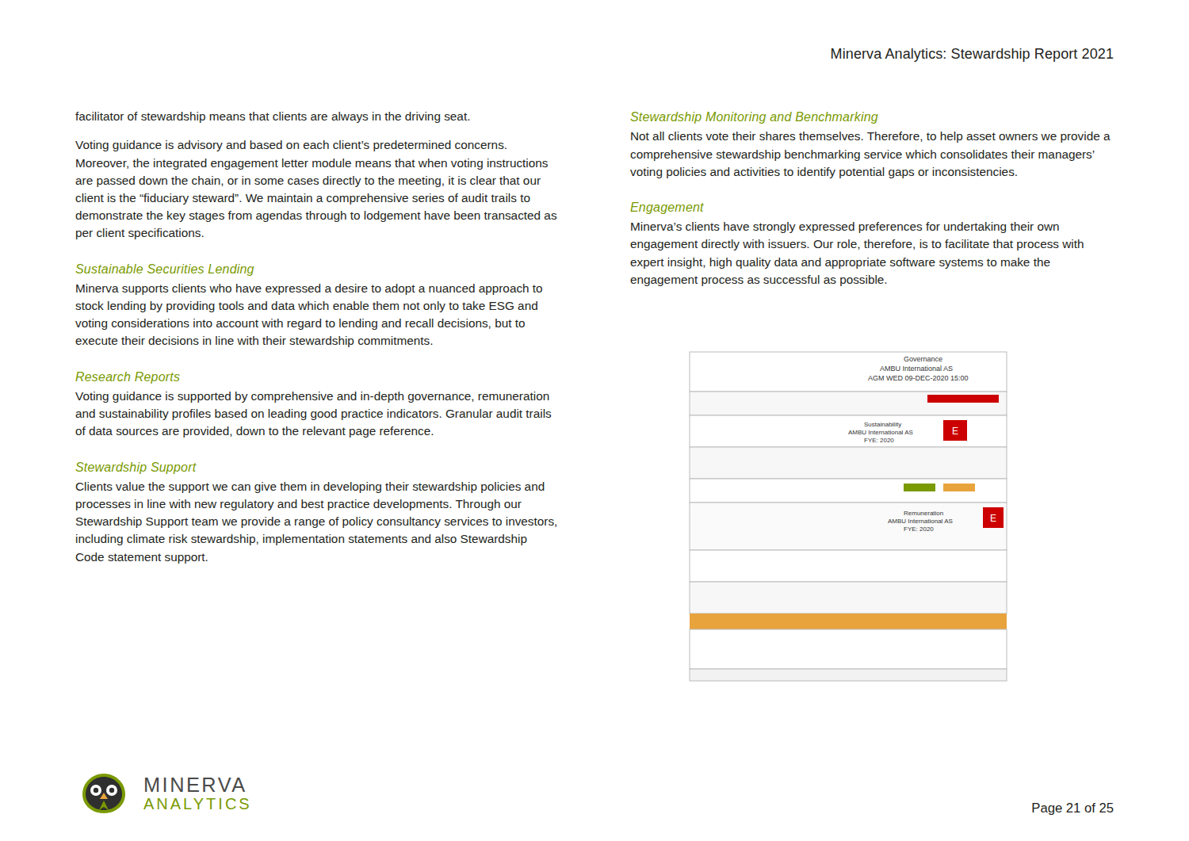Minerva Analytics: Stewardship Report 2021
facilitator of stewardship means that clients are always in the driving seat.
Voting guidance is advisory and based on each client’s predetermined concerns. Moreover, the integrated engagement letter module means that when voting instructions are passed down the chain, or in some cases directly to the meeting, it is clear that our client is the “fiduciary steward”. We maintain a comprehensive series of audit trails to demonstrate the key stages from agendas through to lodgement have been transacted as per client specifications.
Sustainable Securities Lending
Minerva supports clients who have expressed a desire to adopt a nuanced approach to stock lending by providing tools and data which enable them not only to take ESG and voting considerations into account with regard to lending and recall decisions, but to execute their decisions in line with their stewardship commitments.
Research Reports
Voting guidance is supported by comprehensive and in-depth governance, remuneration and sustainability profiles based on leading good practice indicators. Granular audit trails of data sources are provided, down to the relevant page reference.
Stewardship Support
Clients value the support we can give them in developing their stewardship policies and processes in line with new regulatory and best practice developments. Through our Stewardship Support team we provide a range of policy consultancy services to investors, including climate risk stewardship, implementation statements and also Stewardship Code statement support.
Stewardship Monitoring and Benchmarking
Not all clients vote their shares themselves. Therefore, to help asset owners we provide a comprehensive stewardship benchmarking service which consolidates their managers’ voting policies and activities to identify potential gaps or inconsistencies.
Engagement
Minerva’s clients have strongly expressed preferences for undertaking their own engagement directly with issuers. Our role, therefore, is to facilitate that process with expert insight, high quality data and appropriate software systems to make the engagement process as successful as possible.
MINERVA ANALYTICS
Page 21 of 25